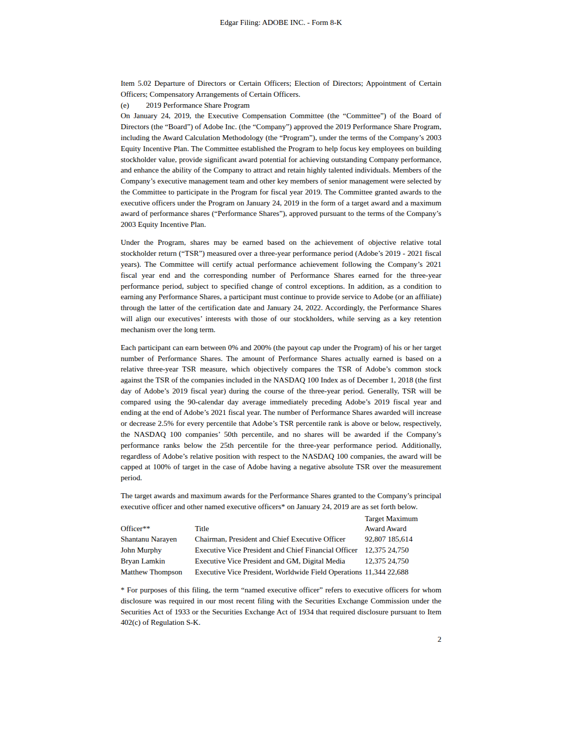Edgar Filing: ADOBE INC. - Form 8-K
Item 5.02 Departure of Directors or Certain Officers; Election of Directors; Appointment of Certain Officers; Compensatory Arrangements of Certain Officers.
(e) 2019 Performance Share Program
On January 24, 2019, the Executive Compensation Committee (the “Committee”) of the Board of Directors (the “Board”) of Adobe Inc. (the “Company”) approved the 2019 Performance Share Program, including the Award Calculation Methodology (the “Program”), under the terms of the Company’s 2003 Equity Incentive Plan. The Committee established the Program to help focus key employees on building stockholder value, provide significant award potential for achieving outstanding Company performance, and enhance the ability of the Company to attract and retain highly talented individuals. Members of the Company’s executive management team and other key members of senior management were selected by the Committee to participate in the Program for fiscal year 2019. The Committee granted awards to the executive officers under the Program on January 24, 2019 in the form of a target award and a maximum award of performance shares (“Performance Shares”), approved pursuant to the terms of the Company’s 2003 Equity Incentive Plan.
Under the Program, shares may be earned based on the achievement of objective relative total stockholder return (“TSR”) measured over a three-year performance period (Adobe’s 2019 - 2021 fiscal years). The Committee will certify actual performance achievement following the Company’s 2021 fiscal year end and the corresponding number of Performance Shares earned for the three-year performance period, subject to specified change of control exceptions. In addition, as a condition to earning any Performance Shares, a participant must continue to provide service to Adobe (or an affiliate) through the latter of the certification date and January 24, 2022. Accordingly, the Performance Shares will align our executives’ interests with those of our stockholders, while serving as a key retention mechanism over the long term.
Each participant can earn between 0% and 200% (the payout cap under the Program) of his or her target number of Performance Shares. The amount of Performance Shares actually earned is based on a relative three-year TSR measure, which objectively compares the TSR of Adobe’s common stock against the TSR of the companies included in the NASDAQ 100 Index as of December 1, 2018 (the first day of Adobe’s 2019 fiscal year) during the course of the three-year period. Generally, TSR will be compared using the 90-calendar day average immediately preceding Adobe’s 2019 fiscal year and ending at the end of Adobe’s 2021 fiscal year. The number of Performance Shares awarded will increase or decrease 2.5% for every percentile that Adobe’s TSR percentile rank is above or below, respectively, the NASDAQ 100 companies’ 50th percentile, and no shares will be awarded if the Company’s performance ranks below the 25th percentile for the three-year performance period. Additionally, regardless of Adobe’s relative position with respect to the NASDAQ 100 companies, the award will be capped at 100% of target in the case of Adobe having a negative absolute TSR over the measurement period.
The target awards and maximum awards for the Performance Shares granted to the Company’s principal executive officer and other named executive officers* on January 24, 2019 are as set forth below.
| | | Target Maximum |
| --- | --- | --- |
| Officer** | Title | Award Award |
| Shantanu Narayen | Chairman, President and Chief Executive Officer | 92,807 185,614 |
| John Murphy | Executive Vice President and Chief Financial Officer | 12,375 24,750 |
| Bryan Lamkin | Executive Vice President and GM, Digital Media | 12,375 24,750 |
| Matthew Thompson | Executive Vice President, Worldwide Field Operations | 11,344 22,688 |
* For purposes of this filing, the term “named executive officer” refers to executive officers for whom disclosure was required in our most recent filing with the Securities Exchange Commission under the Securities Act of 1933 or the Securities Exchange Act of 1934 that required disclosure pursuant to Item 402(c) of Regulation S-K.
2